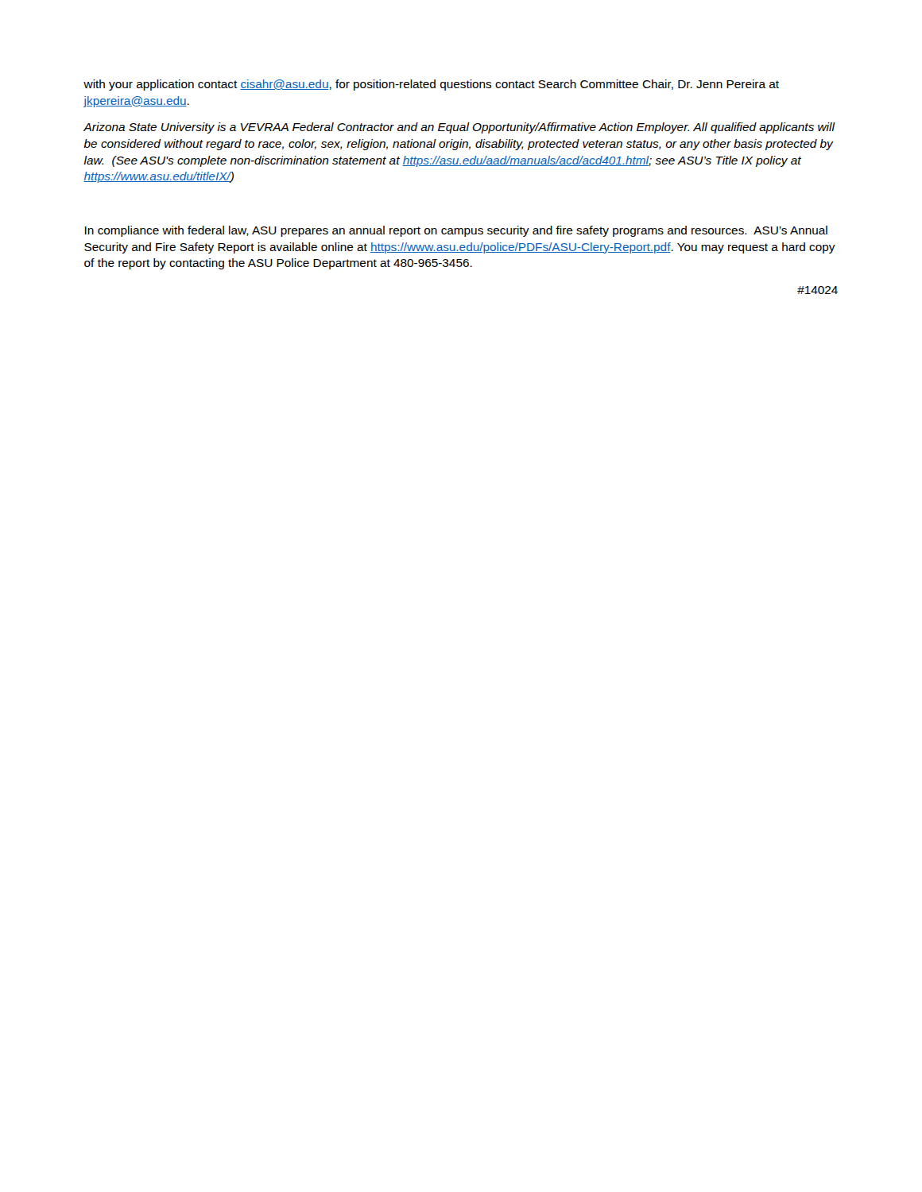with your application contact cisahr@asu.edu, for position-related questions contact Search Committee Chair, Dr. Jenn Pereira at jkpereira@asu.edu.
Arizona State University is a VEVRAA Federal Contractor and an Equal Opportunity/Affirmative Action Employer. All qualified applicants will be considered without regard to race, color, sex, religion, national origin, disability, protected veteran status, or any other basis protected by law. (See ASU's complete non-discrimination statement at https://asu.edu/aad/manuals/acd/acd401.html; see ASU’s Title IX policy at https://www.asu.edu/titleIX/)
In compliance with federal law, ASU prepares an annual report on campus security and fire safety programs and resources. ASU’s Annual Security and Fire Safety Report is available online at https://www.asu.edu/police/PDFs/ASU-Clery-Report.pdf. You may request a hard copy of the report by contacting the ASU Police Department at 480-965-3456.
#14024